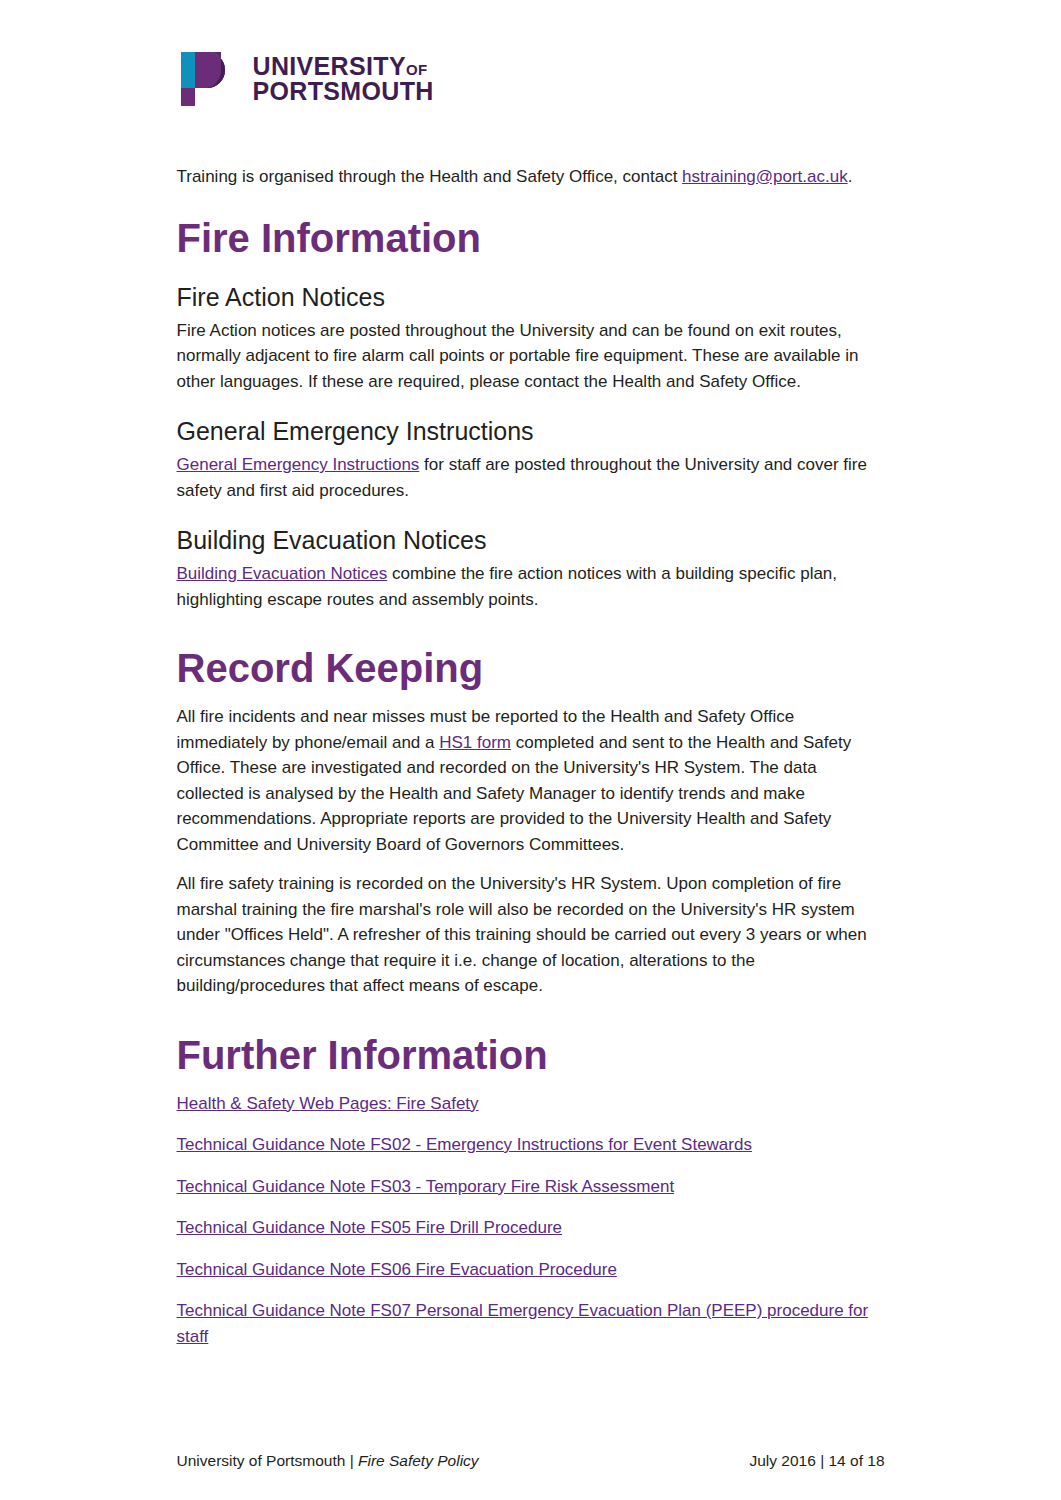Universityof Portsmouth
Training is organised through the Health and Safety Office, contact hstraining@port.ac.uk.
Fire Information
Fire Action Notices
Fire Action notices are posted throughout the University and can be found on exit routes, normally adjacent to fire alarm call points or portable fire equipment. These are available in other languages. If these are required, please contact the Health and Safety Office.
General Emergency Instructions
General Emergency Instructions for staff are posted throughout the University and cover fire safety and first aid procedures.
Building Evacuation Notices
Building Evacuation Notices combine the fire action notices with a building specific plan, highlighting escape routes and assembly points.
Record Keeping
All fire incidents and near misses must be reported to the Health and Safety Office immediately by phone/email and a HS1 form completed and sent to the Health and Safety Office. These are investigated and recorded on the University's HR System. The data collected is analysed by the Health and Safety Manager to identify trends and make recommendations. Appropriate reports are provided to the University Health and Safety Committee and University Board of Governors Committees.
All fire safety training is recorded on the University's HR System. Upon completion of fire marshal training the fire marshal's role will also be recorded on the University's HR system under "Offices Held". A refresher of this training should be carried out every 3 years or when circumstances change that require it i.e. change of location, alterations to the building/procedures that affect means of escape.
Further Information
Health & Safety Web Pages: Fire Safety
Technical Guidance Note FS02 - Emergency Instructions for Event Stewards
Technical Guidance Note FS03 - Temporary Fire Risk Assessment
Technical Guidance Note FS05 Fire Drill Procedure
Technical Guidance Note FS06 Fire Evacuation Procedure
Technical Guidance Note FS07 Personal Emergency Evacuation Plan (PEEP) procedure for staff
University of Portsmouth | Fire Safety Policy
July 2016 | 14 of 18